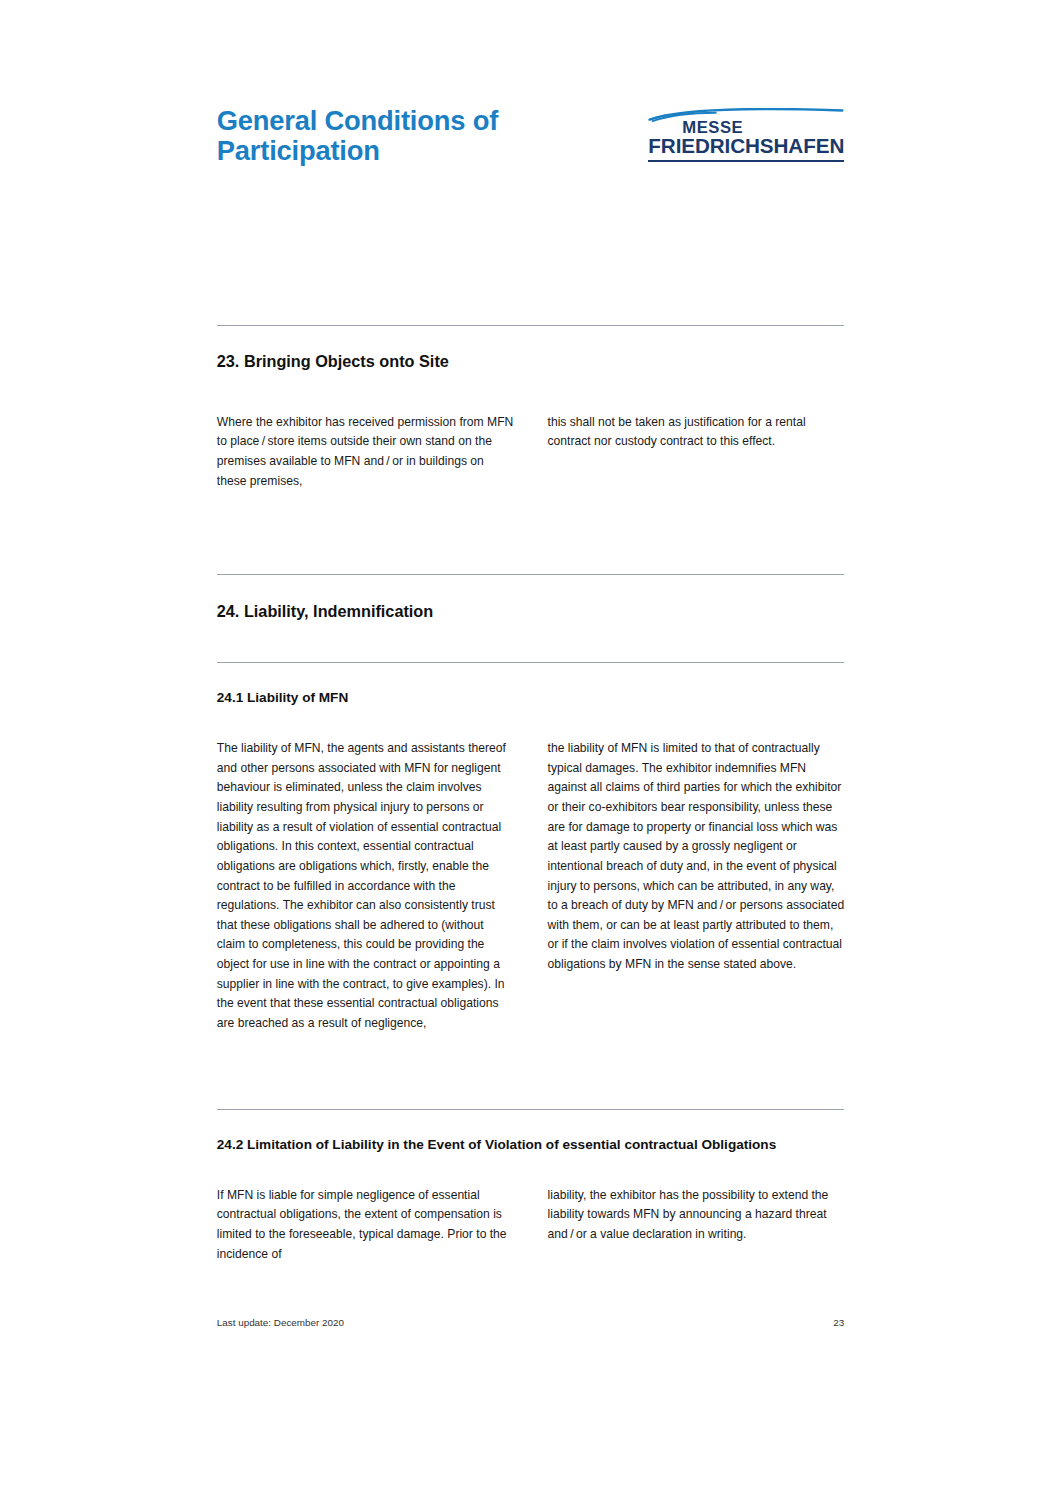General Conditions of Participation
MESSE FRIEDRICHSHAFEN
23. Bringing Objects onto Site
Where the exhibitor has received permission from MFN to place / store items outside their own stand on the premises available to MFN and / or in buildings on these premises,
this shall not be taken as justification for a rental contract nor custody contract to this effect.
24. Liability, Indemnification
24.1 Liability of MFN
The liability of MFN, the agents and assistants thereof and other persons associated with MFN for negligent behaviour is eliminated, unless the claim involves liability resulting from physical injury to persons or liability as a result of violation of essential contractual obligations. In this context, essential contractual obligations are obligations which, firstly, enable the contract to be fulfilled in accordance with the regulations. The exhibitor can also consistently trust that these obligations shall be adhered to (without claim to completeness, this could be providing the object for use in line with the contract or appointing a supplier in line with the contract, to give examples). In the event that these essential contractual obligations are breached as a result of negligence,
the liability of MFN is limited to that of contractually typical damages. The exhibitor indemnifies MFN against all claims of third parties for which the exhibitor or their co-exhibitors bear responsibility, unless these are for damage to property or financial loss which was at least partly caused by a grossly negligent or intentional breach of duty and, in the event of physical injury to persons, which can be attributed, in any way, to a breach of duty by MFN and / or persons associated with them, or can be at least partly attributed to them, or if the claim involves violation of essential contractual obligations by MFN in the sense stated above.
24.2 Limitation of Liability in the Event of Violation of essential contractual Obligations
If MFN is liable for simple negligence of essential contractual obligations, the extent of compensation is limited to the foreseeable, typical damage. Prior to the incidence of
liability, the exhibitor has the possibility to extend the liability towards MFN by announcing a hazard threat and / or a value declaration in writing.
Last update: December 2020 23